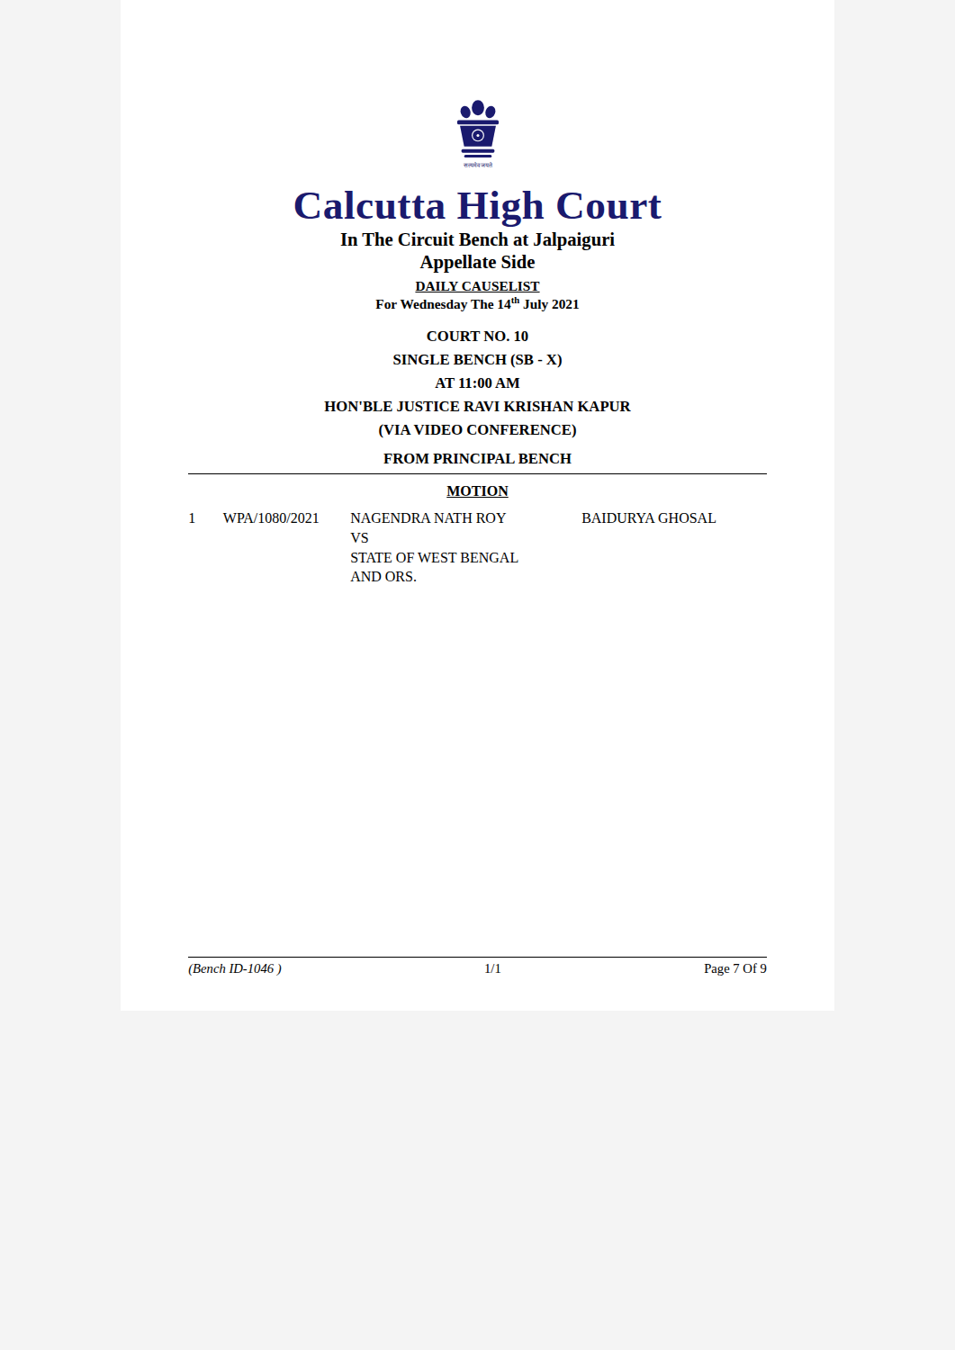Calcutta High Court
In The Circuit Bench at Jalpaiguri
Appellate Side
DAILY CAUSELIST
For Wednesday The 14th July 2021
COURT NO. 10
SINGLE BENCH (SB - X)
AT 11:00 AM
HON'BLE JUSTICE RAVI KRISHAN KAPUR
(VIA VIDEO CONFERENCE)
FROM PRINCIPAL BENCH
MOTION
| 1 | WPA/1080/2021 | NAGENDRA NATH ROY VS STATE OF WEST BENGAL AND ORS. | BAIDURYA GHOSAL |
(Bench ID-1046 ) Page 7 Of 9
1/1